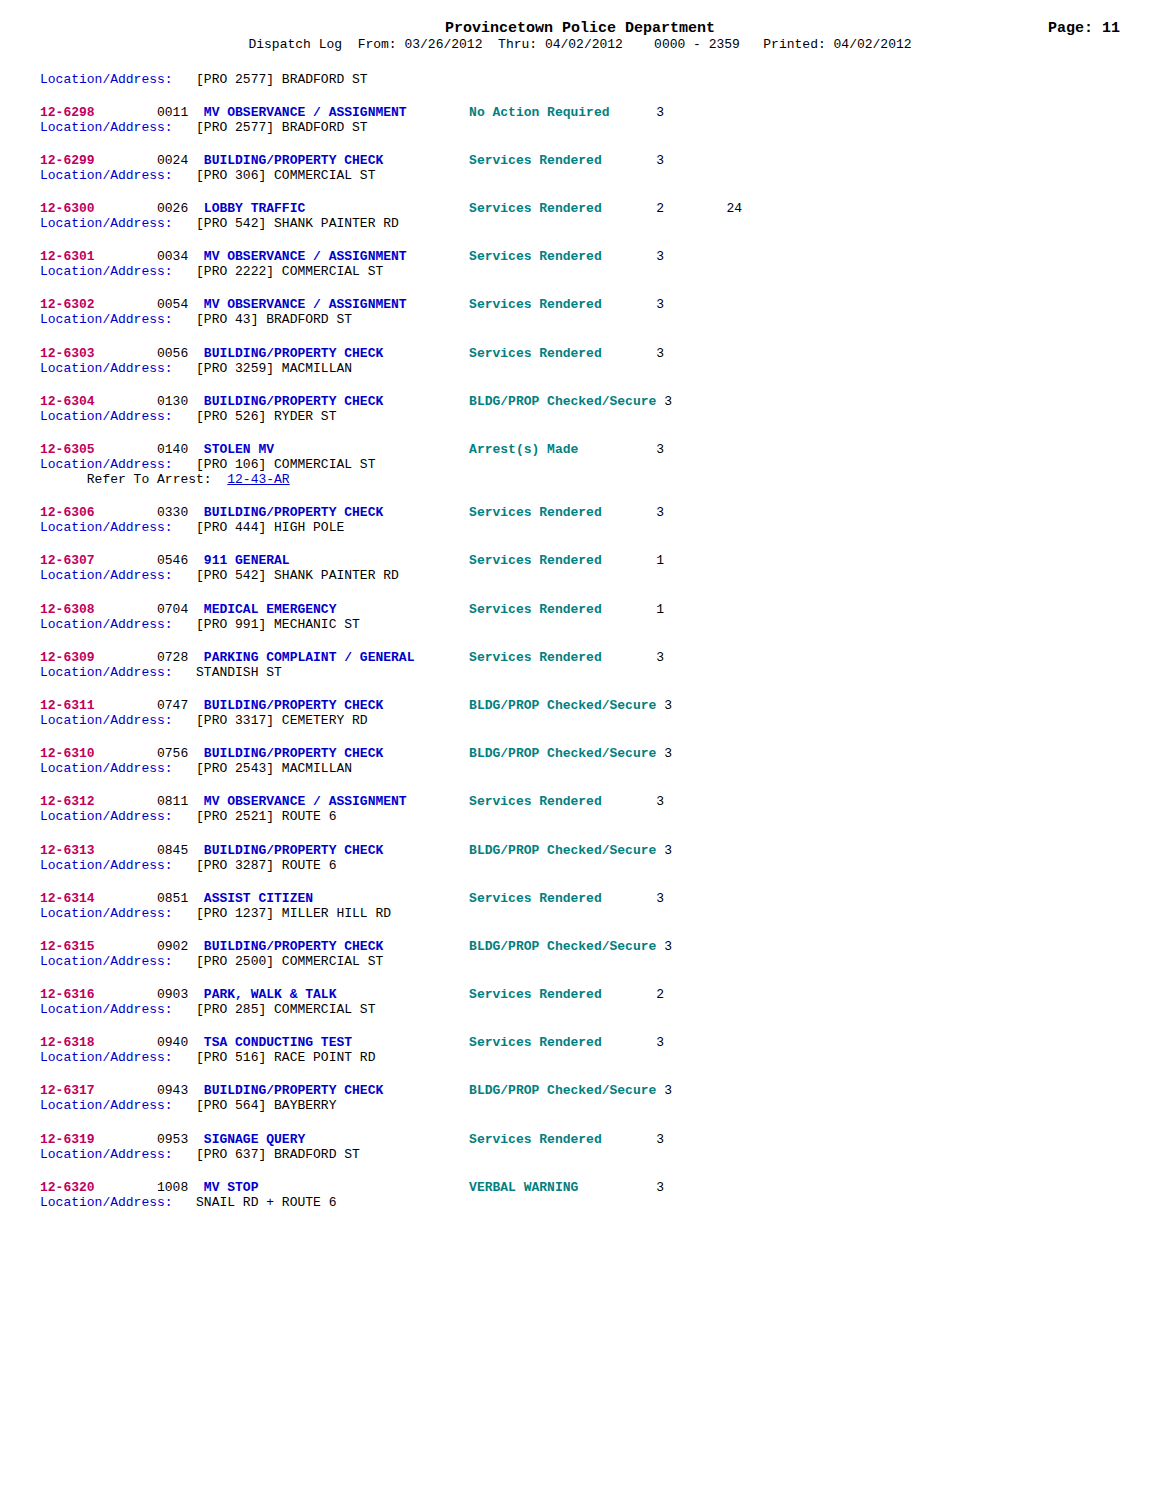Provincetown Police Department Page: 11
Dispatch Log From: 03/26/2012 Thru: 04/02/2012 0000 - 2359 Printed: 04/02/2012
Location/Address: [PRO 2577] BRADFORD ST
12-6298 0011 MV OBSERVANCE / ASSIGNMENT No Action Required 3 Location/Address: [PRO 2577] BRADFORD ST
12-6299 0024 BUILDING/PROPERTY CHECK Services Rendered 3 Location/Address: [PRO 306] COMMERCIAL ST
12-6300 0026 LOBBY TRAFFIC Services Rendered 2 24 Location/Address: [PRO 542] SHANK PAINTER RD
12-6301 0034 MV OBSERVANCE / ASSIGNMENT Services Rendered 3 Location/Address: [PRO 2222] COMMERCIAL ST
12-6302 0054 MV OBSERVANCE / ASSIGNMENT Services Rendered 3 Location/Address: [PRO 43] BRADFORD ST
12-6303 0056 BUILDING/PROPERTY CHECK Services Rendered 3 Location/Address: [PRO 3259] MACMILLAN
12-6304 0130 BUILDING/PROPERTY CHECK BLDG/PROP Checked/Secure 3 Location/Address: [PRO 526] RYDER ST
12-6305 0140 STOLEN MV Arrest(s) Made 3 Location/Address: [PRO 106] COMMERCIAL ST Refer To Arrest: 12-43-AR
12-6306 0330 BUILDING/PROPERTY CHECK Services Rendered 3 Location/Address: [PRO 444] HIGH POLE
12-6307 0546 911 GENERAL Services Rendered 1 Location/Address: [PRO 542] SHANK PAINTER RD
12-6308 0704 MEDICAL EMERGENCY Services Rendered 1 Location/Address: [PRO 991] MECHANIC ST
12-6309 0728 PARKING COMPLAINT / GENERAL Services Rendered 3 Location/Address: STANDISH ST
12-6311 0747 BUILDING/PROPERTY CHECK BLDG/PROP Checked/Secure 3 Location/Address: [PRO 3317] CEMETERY RD
12-6310 0756 BUILDING/PROPERTY CHECK BLDG/PROP Checked/Secure 3 Location/Address: [PRO 2543] MACMILLAN
12-6312 0811 MV OBSERVANCE / ASSIGNMENT Services Rendered 3 Location/Address: [PRO 2521] ROUTE 6
12-6313 0845 BUILDING/PROPERTY CHECK BLDG/PROP Checked/Secure 3 Location/Address: [PRO 3287] ROUTE 6
12-6314 0851 ASSIST CITIZEN Services Rendered 3 Location/Address: [PRO 1237] MILLER HILL RD
12-6315 0902 BUILDING/PROPERTY CHECK BLDG/PROP Checked/Secure 3 Location/Address: [PRO 2500] COMMERCIAL ST
12-6316 0903 PARK, WALK & TALK Services Rendered 2 Location/Address: [PRO 285] COMMERCIAL ST
12-6318 0940 TSA CONDUCTING TEST Services Rendered 3 Location/Address: [PRO 516] RACE POINT RD
12-6317 0943 BUILDING/PROPERTY CHECK BLDG/PROP Checked/Secure 3 Location/Address: [PRO 564] BAYBERRY
12-6319 0953 SIGNAGE QUERY Services Rendered 3 Location/Address: [PRO 637] BRADFORD ST
12-6320 1008 MV STOP VERBAL WARNING 3 Location/Address: SNAIL RD + ROUTE 6